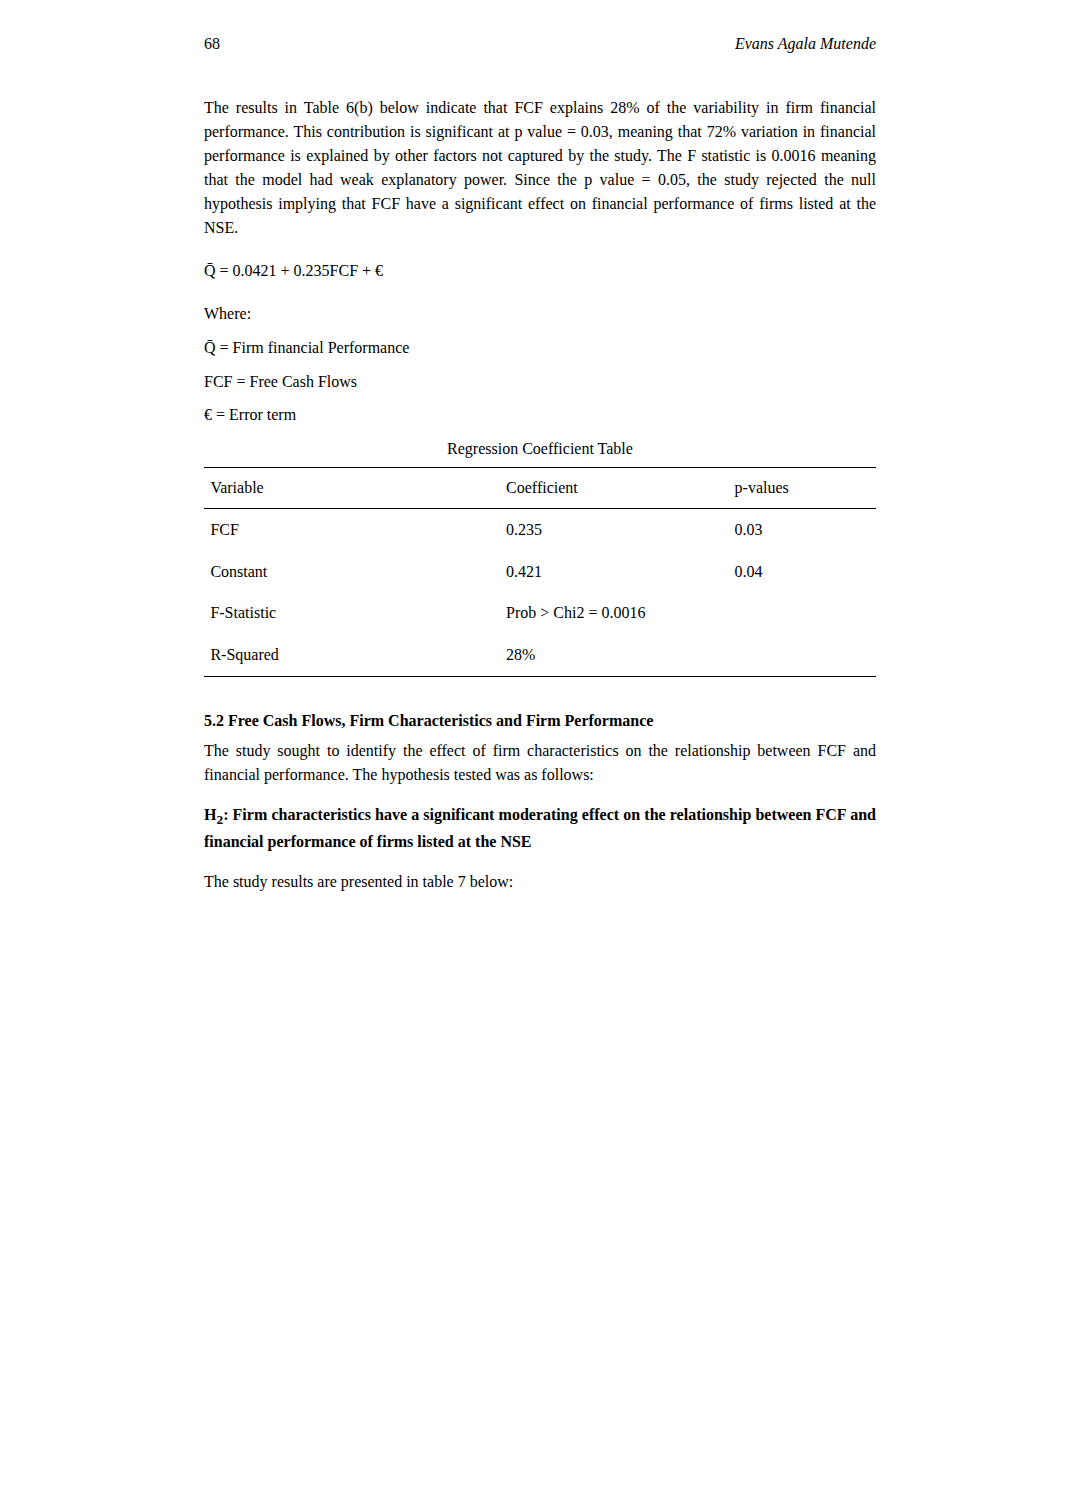68 Evans Agala Mutende
The results in Table 6(b) below indicate that FCF explains 28% of the variability in firm financial performance. This contribution is significant at p value = 0.03, meaning that 72% variation in financial performance is explained by other factors not captured by the study. The F statistic is 0.0016 meaning that the model had weak explanatory power. Since the p value = 0.05, the study rejected the null hypothesis implying that FCF have a significant effect on financial performance of firms listed at the NSE.
Q̄ = 0.0421 + 0.235FCF + €
Where:
Q̄ = Firm financial Performance
FCF = Free Cash Flows
€ = Error term
Regression Coefficient Table
| Variable | Coefficient | p-values |
| --- | --- | --- |
| FCF | 0.235 | 0.03 |
| Constant | 0.421 | 0.04 |
| F-Statistic | Prob > Chi2 = 0.0016 | |
| R-Squared | 28% | |
5.2 Free Cash Flows, Firm Characteristics and Firm Performance
The study sought to identify the effect of firm characteristics on the relationship between FCF and financial performance. The hypothesis tested was as follows:
H2: Firm characteristics have a significant moderating effect on the relationship between FCF and financial performance of firms listed at the NSE
The study results are presented in table 7 below: